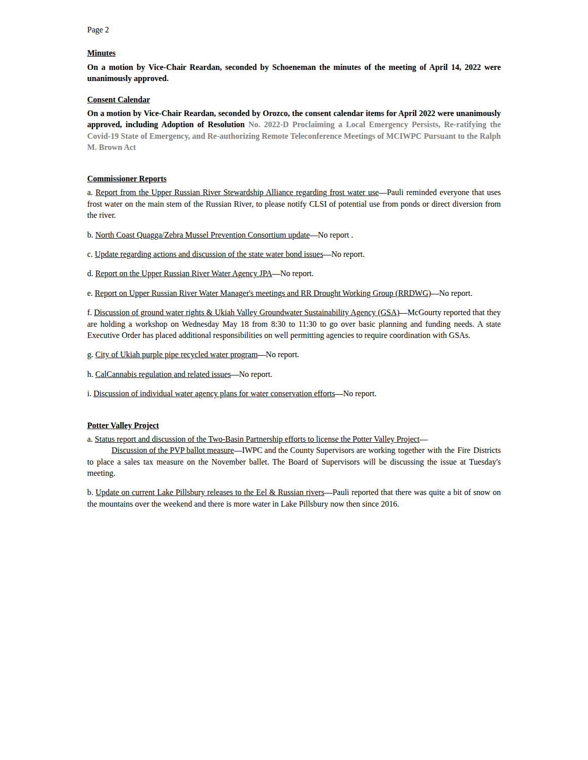Page 2
Minutes
On a motion by Vice-Chair Reardan, seconded by Schoeneman the minutes of the meeting of April 14, 2022 were unanimously approved.
Consent Calendar
On a motion by Vice-Chair Reardan, seconded by Orozco, the consent calendar items for April 2022 were unanimously approved, including Adoption of Resolution No. 2022-D Proclaiming a Local Emergency Persists, Re-ratifying the Covid-19 State of Emergency, and Re-authorizing Remote Teleconference Meetings of MCIWPC Pursuant to the Ralph M. Brown Act
Commissioner Reports
a. Report from the Upper Russian River Stewardship Alliance regarding frost water use—Pauli reminded everyone that uses frost water on the main stem of the Russian River, to please notify CLSI of potential use from ponds or direct diversion from the river.
b. North Coast Quagga/Zebra Mussel Prevention Consortium update—No report .
c. Update regarding actions and discussion of the state water bond issues—No report.
d. Report on the Upper Russian River Water Agency JPA—No report.
e. Report on Upper Russian River Water Manager's meetings and RR Drought Working Group (RRDWG)—No report.
f. Discussion of ground water rights & Ukiah Valley Groundwater Sustainability Agency (GSA)—McGourty reported that they are holding a workshop on Wednesday May 18 from 8:30 to 11:30 to go over basic planning and funding needs. A state Executive Order has placed additional responsibilities on well permitting agencies to require coordination with GSAs.
g. City of Ukiah purple pipe recycled water program—No report.
h. CalCannabis regulation and related issues—No report.
i. Discussion of individual water agency plans for water conservation efforts—No report.
Potter Valley Project
a. Status report and discussion of the Two-Basin Partnership efforts to license the Potter Valley Project—
Discussion of the PVP ballot measure—IWPC and the County Supervisors are working together with the Fire Districts to place a sales tax measure on the November ballet. The Board of Supervisors will be discussing the issue at Tuesday's meeting.
b. Update on current Lake Pillsbury releases to the Eel & Russian rivers—Pauli reported that there was quite a bit of snow on the mountains over the weekend and there is more water in Lake Pillsbury now then since 2016.